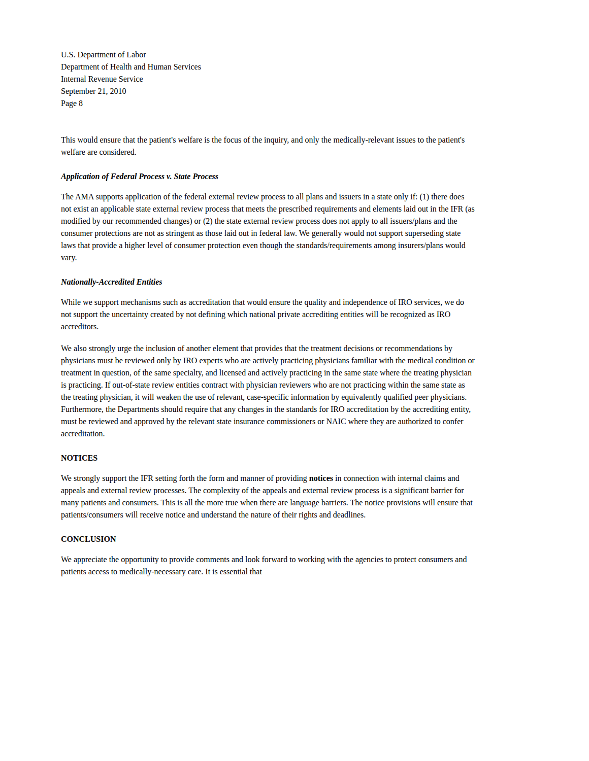U.S. Department of Labor
Department of Health and Human Services
Internal Revenue Service
September 21, 2010
Page 8
This would ensure that the patient's welfare is the focus of the inquiry, and only the medically-relevant issues to the patient's welfare are considered.
Application of Federal Process v. State Process
The AMA supports application of the federal external review process to all plans and issuers in a state only if: (1) there does not exist an applicable state external review process that meets the prescribed requirements and elements laid out in the IFR (as modified by our recommended changes) or (2) the state external review process does not apply to all issuers/plans and the consumer protections are not as stringent as those laid out in federal law. We generally would not support superseding state laws that provide a higher level of consumer protection even though the standards/requirements among insurers/plans would vary.
Nationally-Accredited Entities
While we support mechanisms such as accreditation that would ensure the quality and independence of IRO services, we do not support the uncertainty created by not defining which national private accrediting entities will be recognized as IRO accreditors.
We also strongly urge the inclusion of another element that provides that the treatment decisions or recommendations by physicians must be reviewed only by IRO experts who are actively practicing physicians familiar with the medical condition or treatment in question, of the same specialty, and licensed and actively practicing in the same state where the treating physician is practicing. If out-of-state review entities contract with physician reviewers who are not practicing within the same state as the treating physician, it will weaken the use of relevant, case-specific information by equivalently qualified peer physicians. Furthermore, the Departments should require that any changes in the standards for IRO accreditation by the accrediting entity, must be reviewed and approved by the relevant state insurance commissioners or NAIC where they are authorized to confer accreditation.
Notices
We strongly support the IFR setting forth the form and manner of providing notices in connection with internal claims and appeals and external review processes. The complexity of the appeals and external review process is a significant barrier for many patients and consumers. This is all the more true when there are language barriers. The notice provisions will ensure that patients/consumers will receive notice and understand the nature of their rights and deadlines.
Conclusion
We appreciate the opportunity to provide comments and look forward to working with the agencies to protect consumers and patients access to medically-necessary care. It is essential that